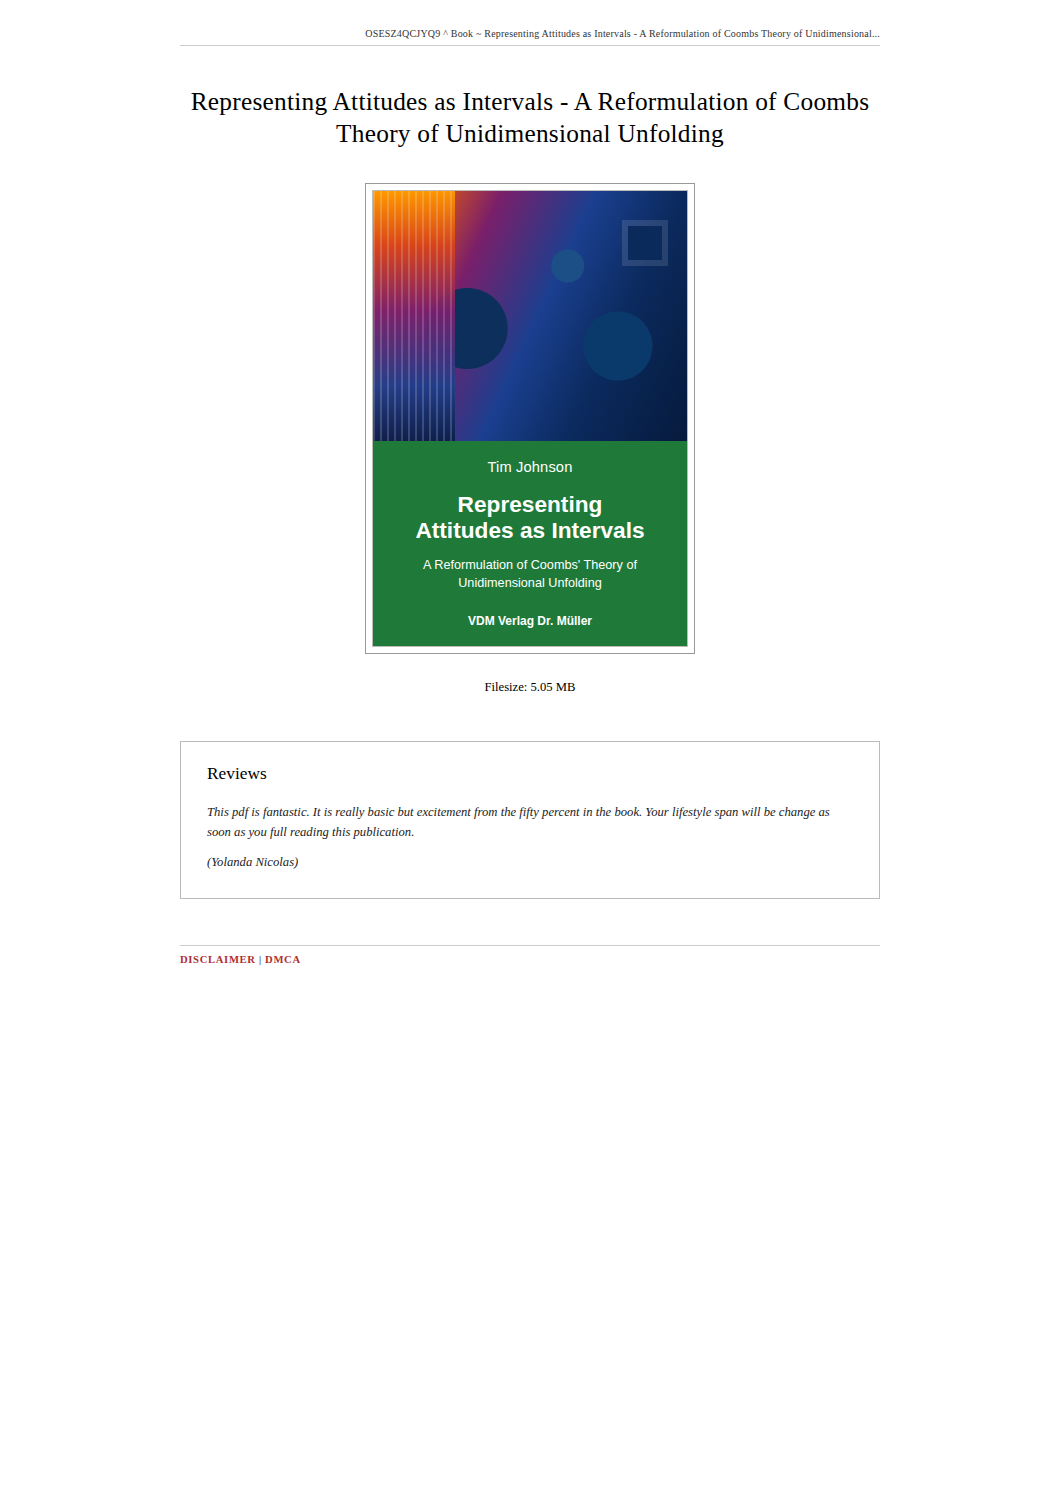OSESZ4QCJYQ9 ^ Book ~ Representing Attitudes as Intervals - A Reformulation of Coombs Theory of Unidimensional...
Representing Attitudes as Intervals - A Reformulation of Coombs Theory of Unidimensional Unfolding
Tim Johnson
Representing
Attitudes as Intervals
A Reformulation of Coombs' Theory of
Unidimensional Unfolding
VDM Verlag Dr. Müller
Filesize: 5.05 MB
Reviews
This pdf is fantastic. It is really basic but excitement from the fifty percent in the book. Your lifestyle span will be change as soon as you full reading this publication.
(Yolanda Nicolas)
DISCLAIMER | DMCA